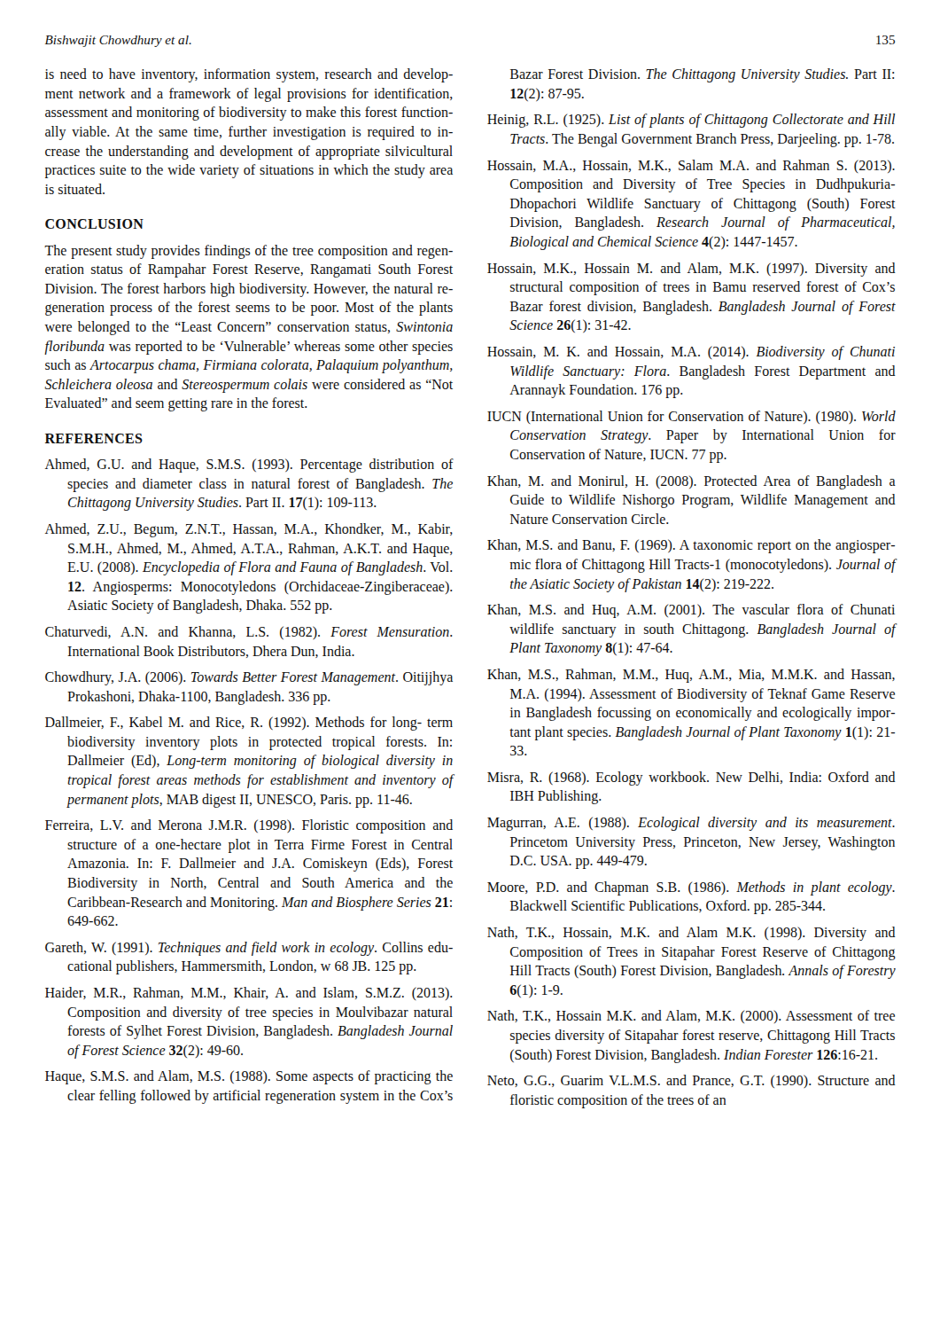Bishwajit Chowdhury et al.
135
is need to have inventory, information system, research and development network and a framework of legal provisions for identification, assessment and monitoring of biodiversity to make this forest functionally viable. At the same time, further investigation is required to increase the understanding and development of appropriate silvicultural practices suite to the wide variety of situations in which the study area is situated.
Conclusion
The present study provides findings of the tree composition and regeneration status of Rampahar Forest Reserve, Rangamati South Forest Division. The forest harbors high biodiversity. However, the natural regeneration process of the forest seems to be poor. Most of the plants were belonged to the “Least Concern” conservation status, Swintonia floribunda was reported to be ‘Vulnerable’ whereas some other species such as Artocarpus chama, Firmiana colorata, Palaquium polyanthum, Schleichera oleosa and Stereospermum colais were considered as “Not Evaluated” and seem getting rare in the forest.
References
Ahmed, G.U. and Haque, S.M.S. (1993). Percentage distribution of species and diameter class in natural forest of Bangladesh. The Chittagong University Studies. Part II. 17(1): 109-113.
Ahmed, Z.U., Begum, Z.N.T., Hassan, M.A., Khondker, M., Kabir, S.M.H., Ahmed, M., Ahmed, A.T.A., Rahman, A.K.T. and Haque, E.U. (2008). Encyclopedia of Flora and Fauna of Bangladesh. Vol. 12. Angiosperms: Monocotyledons (Orchidaceae-Zingiberaceae). Asiatic Society of Bangladesh, Dhaka. 552 pp.
Chaturvedi, A.N. and Khanna, L.S. (1982). Forest Mensuration. International Book Distributors, Dhera Dun, India.
Chowdhury, J.A. (2006). Towards Better Forest Management. Oitijjhya Prokashoni, Dhaka-1100, Bangladesh. 336 pp.
Dallmeier, F., Kabel M. and Rice, R. (1992). Methods for long- term biodiversity inventory plots in protected tropical forests. In: Dallmeier (Ed), Long-term monitoring of biological diversity in tropical forest areas methods for establishment and inventory of permanent plots, MAB digest II, UNESCO, Paris. pp. 11-46.
Ferreira, L.V. and Merona J.M.R. (1998). Floristic composition and structure of a one-hectare plot in Terra Firme Forest in Central Amazonia. In: F. Dallmeier and J.A. Comiskeyn (Eds), Forest Biodiversity in North, Central and South America and the Caribbean-Research and Monitoring. Man and Biosphere Series 21: 649-662.
Gareth, W. (1991). Techniques and field work in ecology. Collins educational publishers, Hammersmith, London, w 68 JB. 125 pp.
Haider, M.R., Rahman, M.M., Khair, A. and Islam, S.M.Z. (2013). Composition and diversity of tree species in Moulvibazar natural forests of Sylhet Forest Division, Bangladesh. Bangladesh Journal of Forest Science 32(2): 49-60.
Haque, S.M.S. and Alam, M.S. (1988). Some aspects of practicing the clear felling followed by artificial regeneration system in the Cox’s Bazar Forest Division. The Chittagong University Studies. Part II: 12(2): 87-95.
Heinig, R.L. (1925). List of plants of Chittagong Collectorate and Hill Tracts. The Bengal Government Branch Press, Darjeeling. pp. 1-78.
Hossain, M.A., Hossain, M.K., Salam M.A. and Rahman S. (2013). Composition and Diversity of Tree Species in Dudhpukuria-Dhopachori Wildlife Sanctuary of Chittagong (South) Forest Division, Bangladesh. Research Journal of Pharmaceutical, Biological and Chemical Science 4(2): 1447-1457.
Hossain, M.K., Hossain M. and Alam, M.K. (1997). Diversity and structural composition of trees in Bamu reserved forest of Cox’s Bazar forest division, Bangladesh. Bangladesh Journal of Forest Science 26(1): 31-42.
Hossain, M. K. and Hossain, M.A. (2014). Biodiversity of Chunati Wildlife Sanctuary: Flora. Bangladesh Forest Department and Arannayk Foundation. 176 pp.
IUCN (International Union for Conservation of Nature). (1980). World Conservation Strategy. Paper by International Union for Conservation of Nature, IUCN. 77 pp.
Khan, M. and Monirul, H. (2008). Protected Area of Bangladesh a Guide to Wildlife Nishorgo Program, Wildlife Management and Nature Conservation Circle.
Khan, M.S. and Banu, F. (1969). A taxonomic report on the angiospermic flora of Chittagong Hill Tracts-1 (monocotyledons). Journal of the Asiatic Society of Pakistan 14(2): 219-222.
Khan, M.S. and Huq, A.M. (2001). The vascular flora of Chunati wildlife sanctuary in south Chittagong. Bangladesh Journal of Plant Taxonomy 8(1): 47-64.
Khan, M.S., Rahman, M.M., Huq, A.M., Mia, M.M.K. and Hassan, M.A. (1994). Assessment of Biodiversity of Teknaf Game Reserve in Bangladesh focussing on economically and ecologically important plant species. Bangladesh Journal of Plant Taxonomy 1(1): 21-33.
Misra, R. (1968). Ecology workbook. New Delhi, India: Oxford and IBH Publishing.
Magurran, A.E. (1988). Ecological diversity and its measurement. Princetom University Press, Princeton, New Jersey, Washington D.C. USA. pp. 449-479.
Moore, P.D. and Chapman S.B. (1986). Methods in plant ecology. Blackwell Scientific Publications, Oxford. pp. 285-344.
Nath, T.K., Hossain, M.K. and Alam M.K. (1998). Diversity and Composition of Trees in Sitapahar Forest Reserve of Chittagong Hill Tracts (South) Forest Division, Bangladesh. Annals of Forestry 6(1): 1-9.
Nath, T.K., Hossain M.K. and Alam, M.K. (2000). Assessment of tree species diversity of Sitapahar forest reserve, Chittagong Hill Tracts (South) Forest Division, Bangladesh. Indian Forester 126:16-21.
Neto, G.G., Guarim V.L.M.S. and Prance, G.T. (1990). Structure and floristic composition of the trees of an